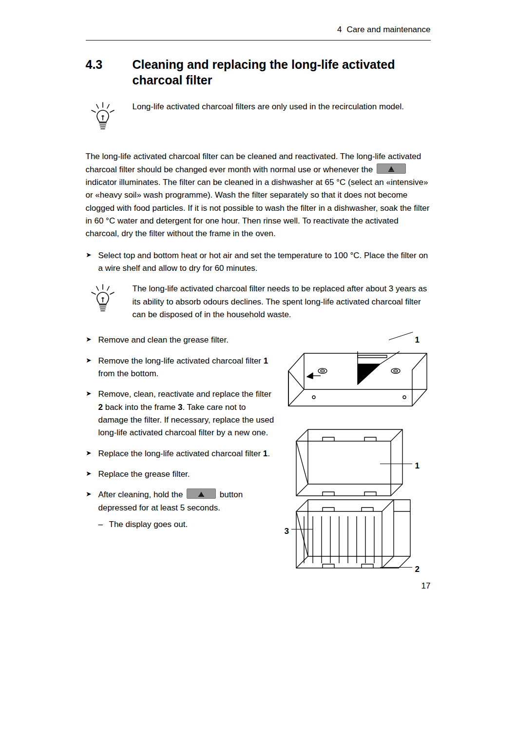4 Care and maintenance
4.3 Cleaning and replacing the long-life activated charcoal filter
Long-life activated charcoal filters are only used in the recirculation model.
The long-life activated charcoal filter can be cleaned and reactivated. The long-life activated charcoal filter should be changed ever month with normal use or whenever the indicator illuminates. The filter can be cleaned in a dishwasher at 65 °C (select an «intensive» or «heavy soil» wash programme). Wash the filter separately so that it does not become clogged with food particles. If it is not possible to wash the filter in a dishwasher, soak the filter in 60 °C water and detergent for one hour. Then rinse well. To reactivate the activated charcoal, dry the filter without the frame in the oven.
Select top and bottom heat or hot air and set the temperature to 100 °C. Place the filter on a wire shelf and allow to dry for 60 minutes.
The long-life activated charcoal filter needs to be replaced after about 3 years as its ability to absorb odours declines. The spent long-life activated charcoal filter can be disposed of in the household waste.
Remove and clean the grease filter.
Remove the long-life activated charcoal filter 1 from the bottom.
Remove, clean, reactivate and replace the filter 2 back into the frame 3. Take care not to damage the filter. If necessary, replace the used long-life activated charcoal filter by a new one.
Replace the long-life activated charcoal filter 1.
Replace the grease filter.
After cleaning, hold the button depressed for at least 5 seconds.
The display goes out.
1 1 3 2
17